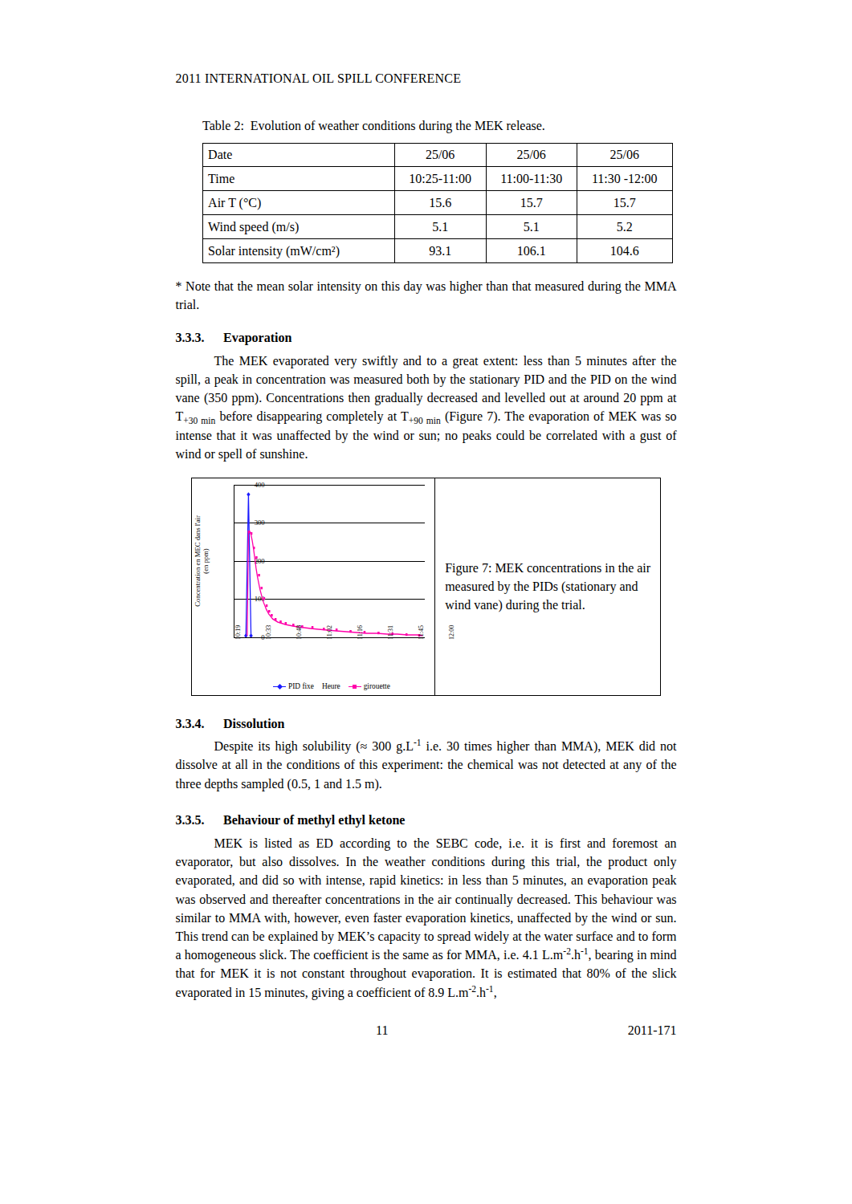2011 INTERNATIONAL OIL SPILL CONFERENCE
Table 2: Evolution of weather conditions during the MEK release.
| Date | 25/06 | 25/06 | 25/06 |
| Time | 10:25-11:00 | 11:00-11:30 | 11:30 -12:00 |
| Air T (°C) | 15.6 | 15.7 | 15.7 |
| Wind speed (m/s) | 5.1 | 5.1 | 5.2 |
| Solar intensity (mW/cm²) | 93.1 | 106.1 | 104.6 |
* Note that the mean solar intensity on this day was higher than that measured during the MMA trial.
3.3.3. Evaporation
The MEK evaporated very swiftly and to a great extent: less than 5 minutes after the spill, a peak in concentration was measured both by the stationary PID and the PID on the wind vane (350 ppm). Concentrations then gradually decreased and levelled out at around 20 ppm at T+30 min before disappearing completely at T+90 min (Figure 7). The evaporation of MEK was so intense that it was unaffected by the wind or sun; no peaks could be correlated with a gust of wind or spell of sunshine.
Concentration en MEC dans l'air
(en ppm)
400
300
200
100
0
10:19 10:33 10:48 11:02 11:16 11:31 11:45 12:00
PID fixe Heure girouette
Figure 7: MEK concentrations in the air measured by the PIDs (stationary and wind vane) during the trial.
3.3.4. Dissolution
Despite its high solubility (≈ 300 g.L-1 i.e. 30 times higher than MMA), MEK did not dissolve at all in the conditions of this experiment: the chemical was not detected at any of the three depths sampled (0.5, 1 and 1.5 m).
3.3.5. Behaviour of methyl ethyl ketone
MEK is listed as ED according to the SEBC code, i.e. it is first and foremost an evaporator, but also dissolves. In the weather conditions during this trial, the product only evaporated, and did so with intense, rapid kinetics: in less than 5 minutes, an evaporation peak was observed and thereafter concentrations in the air continually decreased. This behaviour was similar to MMA with, however, even faster evaporation kinetics, unaffected by the wind or sun. This trend can be explained by MEK’s capacity to spread widely at the water surface and to form a homogeneous slick. The coefficient is the same as for MMA, i.e. 4.1 L.m-2.h-1, bearing in mind that for MEK it is not constant throughout evaporation. It is estimated that 80% of the slick evaporated in 15 minutes, giving a coefficient of 8.9 L.m-2.h-1,
11 2011-171